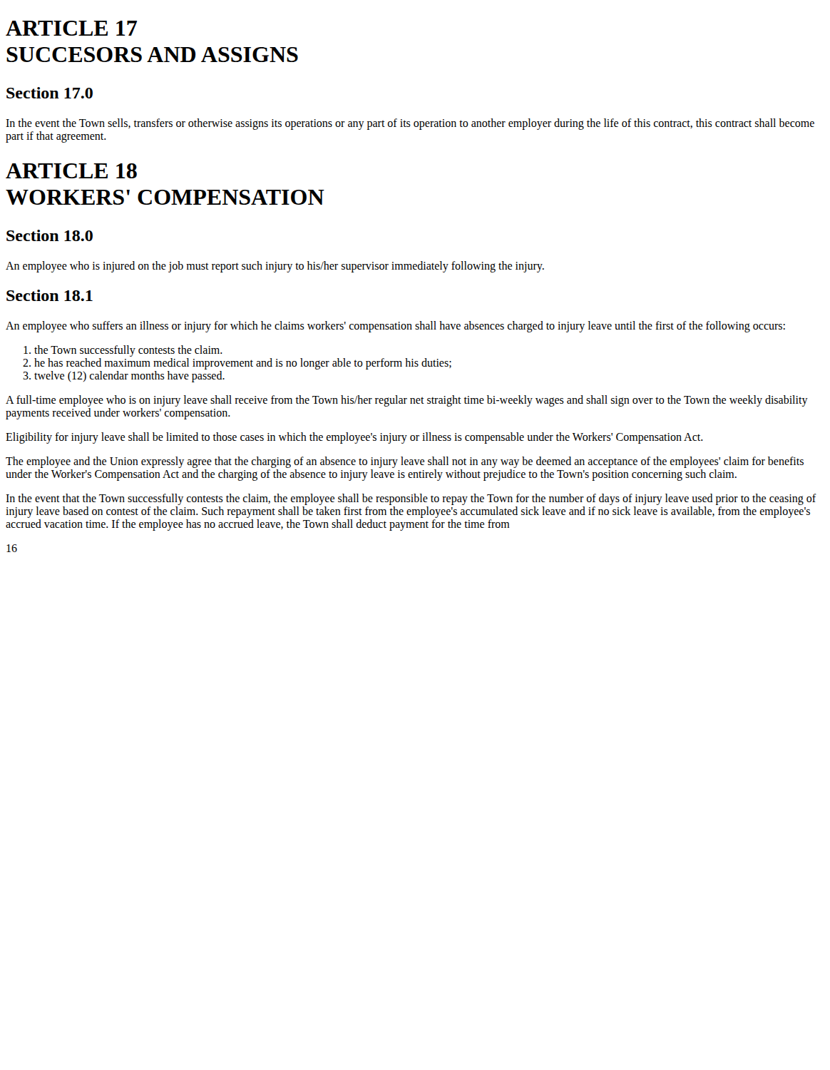ARTICLE 17
SUCCESORS AND ASSIGNS
Section 17.0
In the event the Town sells, transfers or otherwise assigns its operations or any part of its operation to another employer during the life of this contract, this contract shall become part if that agreement.
ARTICLE 18
WORKERS' COMPENSATION
Section 18.0
An employee who is injured on the job must report such injury to his/her supervisor immediately following the injury.
Section 18.1
An employee who suffers an illness or injury for which he claims workers' compensation shall have absences charged to injury leave until the first of the following occurs:
the Town successfully contests the claim.
he has reached maximum medical improvement and is no longer able to perform his duties;
twelve (12) calendar months have passed.
A full-time employee who is on injury leave shall receive from the Town his/her regular net straight time bi-weekly wages and shall sign over to the Town the weekly disability payments received under workers' compensation.
Eligibility for injury leave shall be limited to those cases in which the employee's injury or illness is compensable under the Workers' Compensation Act.
The employee and the Union expressly agree that the charging of an absence to injury leave shall not in any way be deemed an acceptance of the employees' claim for benefits under the Worker's Compensation Act and the charging of the absence to injury leave is entirely without prejudice to the Town's position concerning such claim.
In the event that the Town successfully contests the claim, the employee shall be responsible to repay the Town for the number of days of injury leave used prior to the ceasing of injury leave based on contest of the claim. Such repayment shall be taken first from the employee's accumulated sick leave and if no sick leave is available, from the employee's accrued vacation time. If the employee has no accrued leave, the Town shall deduct payment for the time from
16